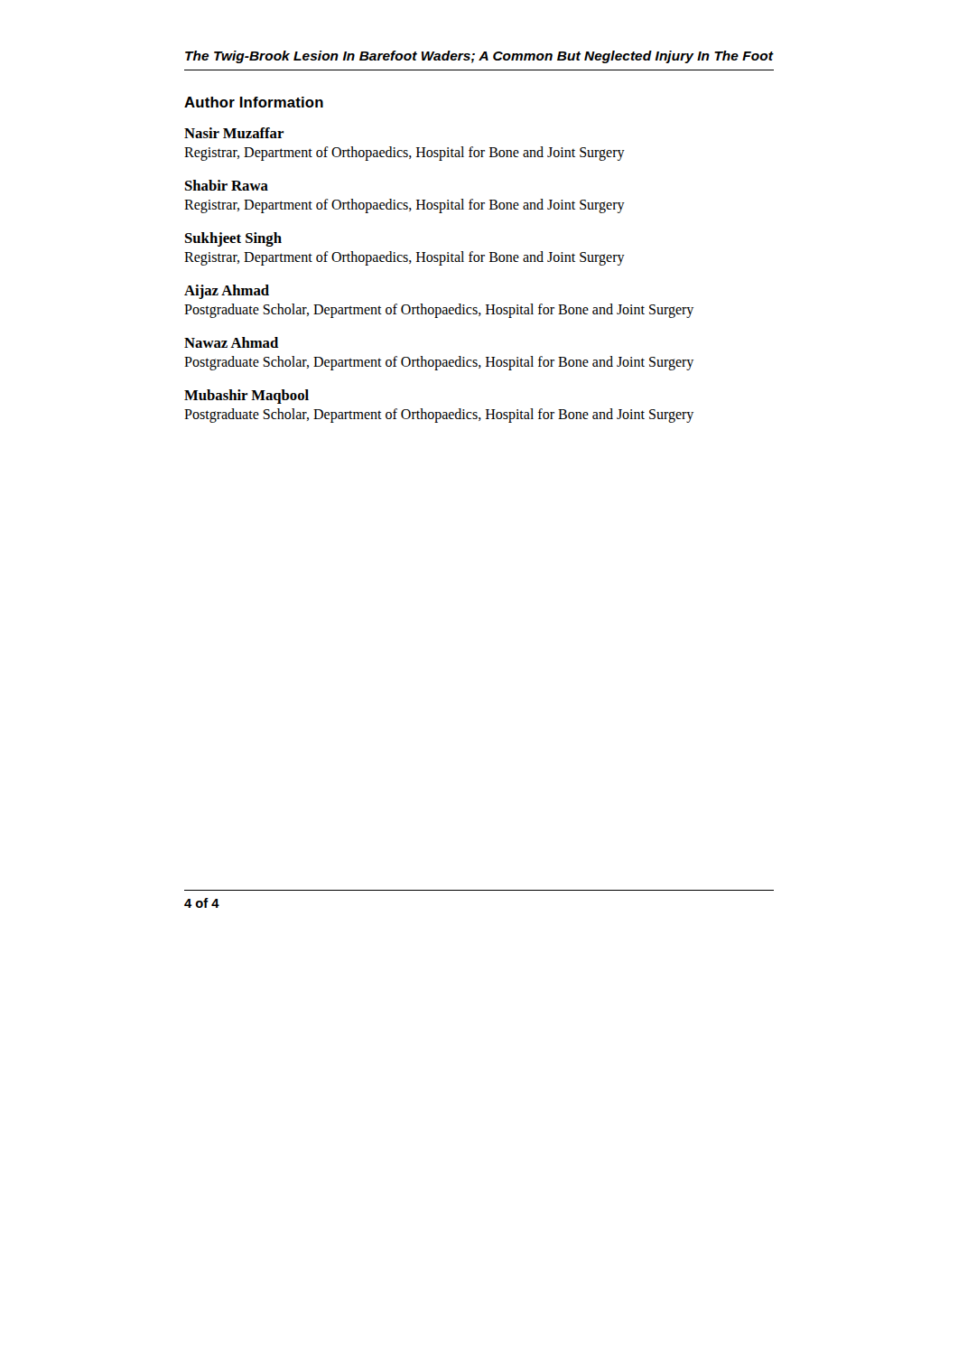The Twig-Brook Lesion In Barefoot Waders; A Common But Neglected Injury In The Foot
Author Information
Nasir Muzaffar
Registrar, Department of Orthopaedics, Hospital for Bone and Joint Surgery
Shabir Rawa
Registrar, Department of Orthopaedics, Hospital for Bone and Joint Surgery
Sukhjeet Singh
Registrar, Department of Orthopaedics, Hospital for Bone and Joint Surgery
Aijaz Ahmad
Postgraduate Scholar, Department of Orthopaedics, Hospital for Bone and Joint Surgery
Nawaz Ahmad
Postgraduate Scholar, Department of Orthopaedics, Hospital for Bone and Joint Surgery
Mubashir Maqbool
Postgraduate Scholar, Department of Orthopaedics, Hospital for Bone and Joint Surgery
4 of 4